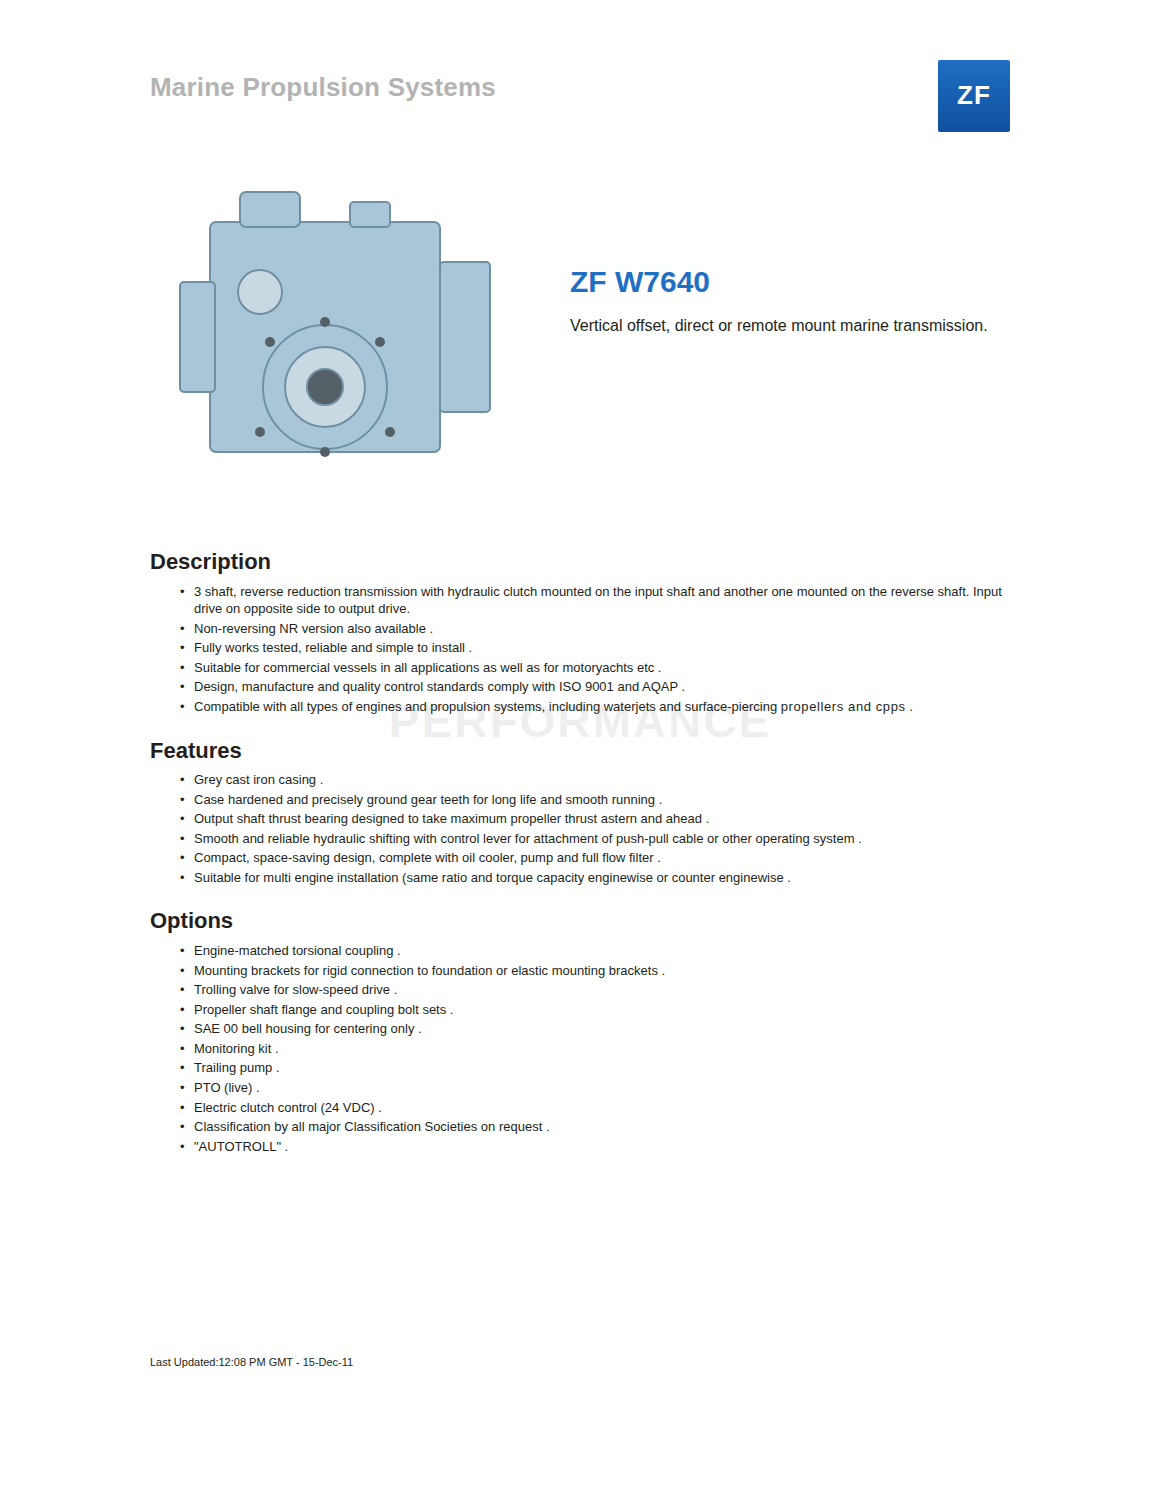PERFORMANCE
Marine Propulsion Systems
ZF
ZF W7640
Vertical offset, direct or remote mount marine transmission.
Description
3 shaft, reverse reduction transmission with hydraulic clutch mounted on the input shaft and another one mounted on the reverse shaft. Input drive on opposite side to output drive.
Non-reversing NR version also available .
Fully works tested, reliable and simple to install .
Suitable for commercial vessels in all applications as well as for motoryachts etc .
Design, manufacture and quality control standards comply with ISO 9001 and AQAP .
Compatible with all types of engines and propulsion systems, including waterjets and surface-piercing propellers and cpps .
Features
Grey cast iron casing .
Case hardened and precisely ground gear teeth for long life and smooth running .
Output shaft thrust bearing designed to take maximum propeller thrust astern and ahead .
Smooth and reliable hydraulic shifting with control lever for attachment of push-pull cable or other operating system .
Compact, space-saving design, complete with oil cooler, pump and full flow filter .
Suitable for multi engine installation (same ratio and torque capacity enginewise or counter enginewise .
Options
Engine-matched torsional coupling .
Mounting brackets for rigid connection to foundation or elastic mounting brackets .
Trolling valve for slow-speed drive .
Propeller shaft flange and coupling bolt sets .
SAE 00 bell housing for centering only .
Monitoring kit .
Trailing pump .
PTO (live) .
Electric clutch control (24 VDC) .
Classification by all major Classification Societies on request .
"AUTOTROLL" .
Last Updated:12:08 PM GMT - 15-Dec-11